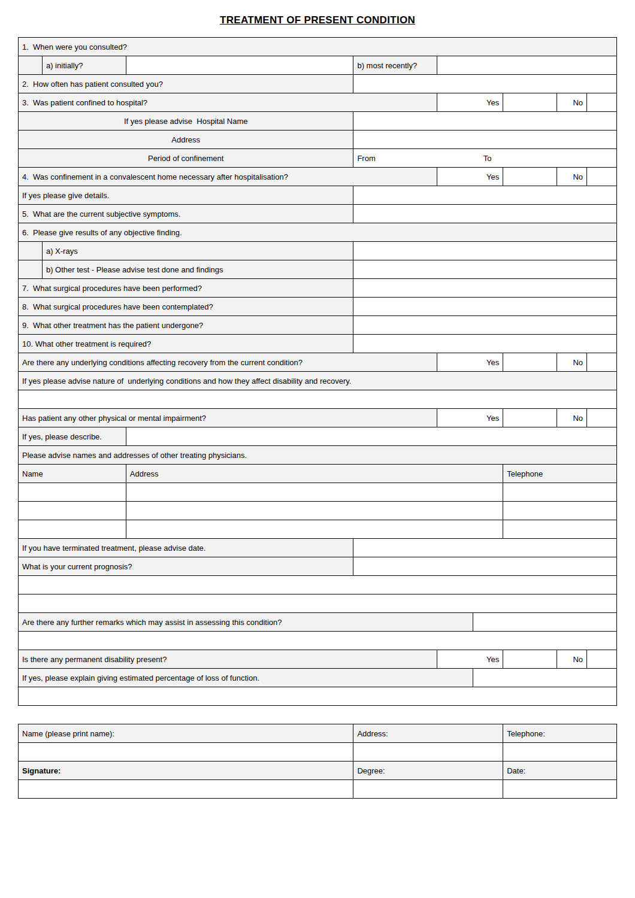TREATMENT OF PRESENT CONDITION
| 1. When were you consulted? |
| | a) initially? | | b) most recently? | |
| 2. How often has patient consulted you? | |
| 3. Was patient confined to hospital? | | Yes | | No | |
| If yes please advise Hospital Name | |
| Address | |
| Period of confinement | From To |
| 4. Was confinement in a convalescent home necessary after hospitalisation? | | Yes | | No | |
| If yes please give details. | |
| 5. What are the current subjective symptoms. | |
| 6. Please give results of any objective finding. |
| | a) X-rays | |
| | b) Other test - Please advise test done and findings | |
| 7. What surgical procedures have been performed? | |
| 8. What surgical procedures have been contemplated? | |
| 9. What other treatment has the patient undergone? | |
| 10. What other treatment is required? | |
| Are there any underlying conditions affecting recovery from the current condition? | | Yes | | No | |
| If yes please advise nature of underlying conditions and how they affect disability and recovery. |
| Has patient any other physical or mental impairment? | | Yes | | No | |
| If yes, please describe. | |
| Please advise names and addresses of other treating physicians. |
| Name | Address | Telephone |
| If you have terminated treatment, please advise date. | |
| What is your current prognosis? | |
| Are there any further remarks which may assist in assessing this condition? | |
| Is there any permanent disability present? | | Yes | | No | |
| If yes, please explain giving estimated percentage of loss of function. | |
| Name (please print name): | Address: | Telephone: |
| Signature: | Degree: | Date: |